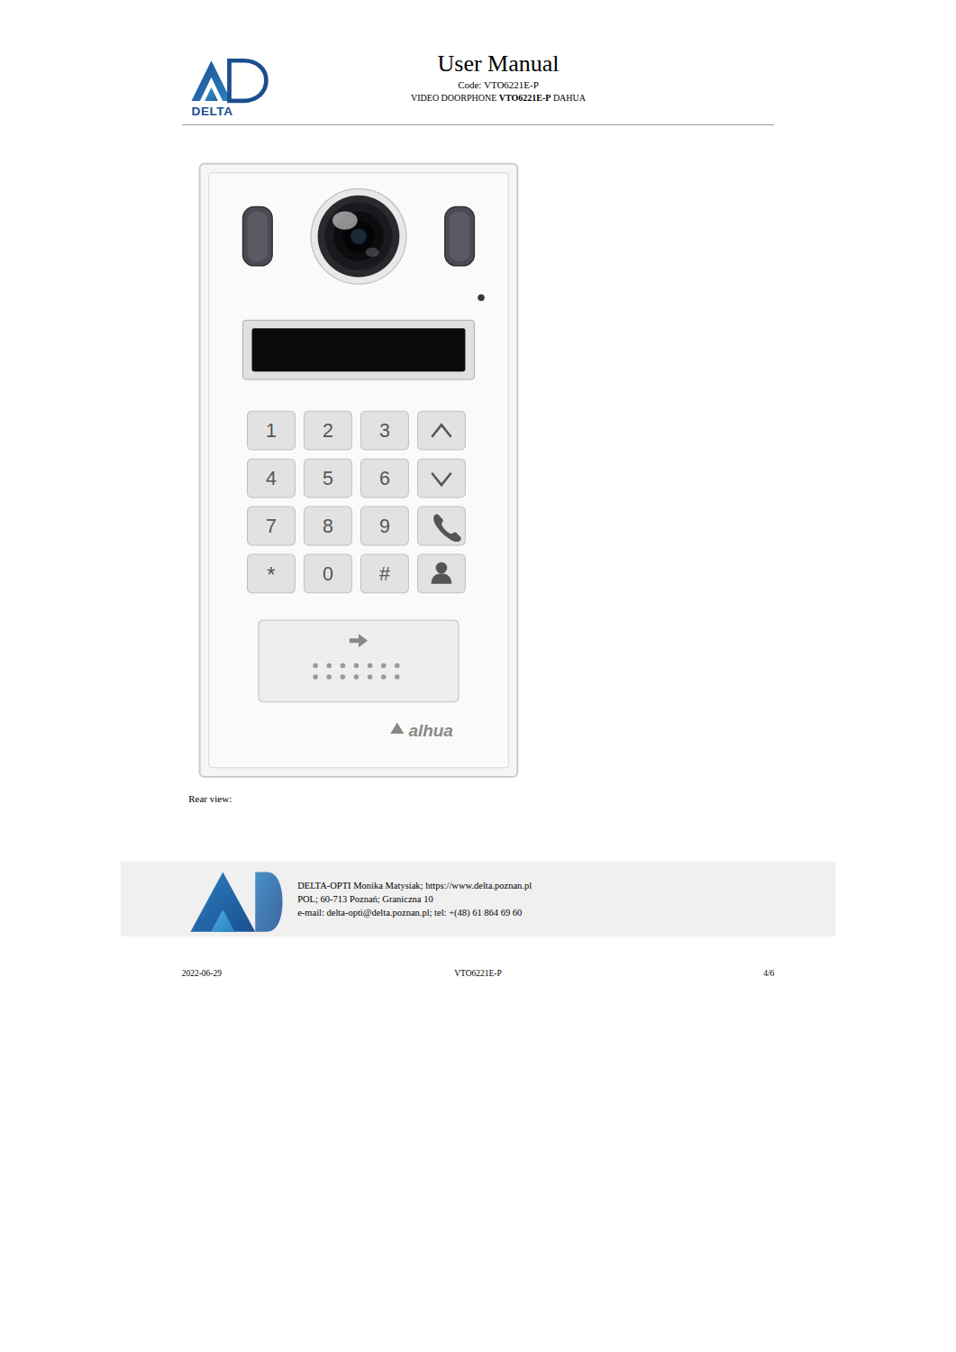DELTA
User Manual
Code: VTO6221E-P
VIDEO DOORPHONE VTO6221E-P DAHUA
1 2 3 4 5 6 7 8 9 * 0 # alhua
Rear view:
DELTA-OPTI Monika Matysiak; https://www.delta.poznan.pl
POL; 60-713 Poznań; Graniczna 10
e-mail: delta-opti@delta.poznan.pl; tel: +(48) 61 864 69 60
2022-06-29 VTO6221E-P 4/6